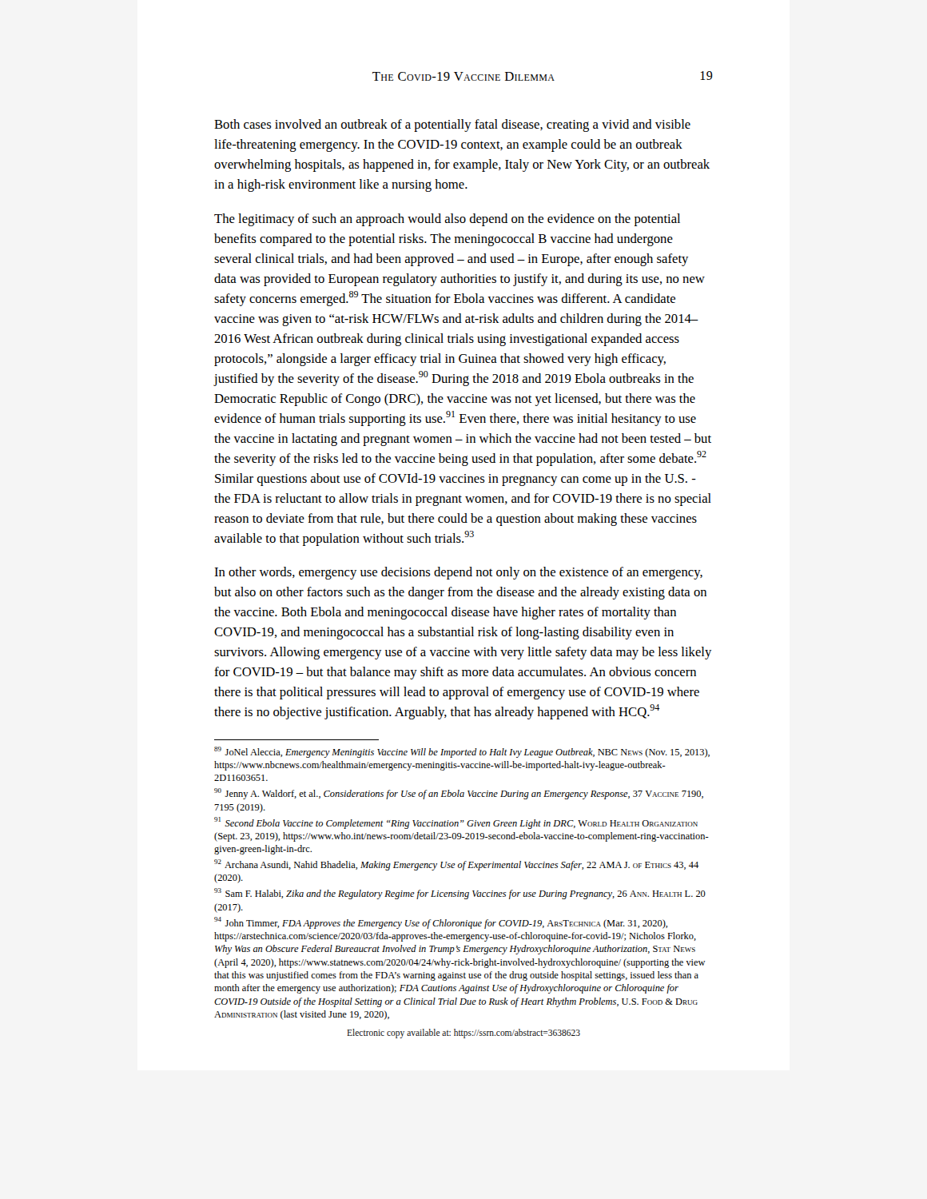The Covid-19 Vaccine Dilemma 19
Both cases involved an outbreak of a potentially fatal disease, creating a vivid and visible life-threatening emergency. In the COVID-19 context, an example could be an outbreak overwhelming hospitals, as happened in, for example, Italy or New York City, or an outbreak in a high-risk environment like a nursing home.
The legitimacy of such an approach would also depend on the evidence on the potential benefits compared to the potential risks. The meningococcal B vaccine had undergone several clinical trials, and had been approved – and used – in Europe, after enough safety data was provided to European regulatory authorities to justify it, and during its use, no new safety concerns emerged.89 The situation for Ebola vaccines was different. A candidate vaccine was given to “at-risk HCW/FLWs and at-risk adults and children during the 2014–2016 West African outbreak during clinical trials using investigational expanded access protocols,” alongside a larger efficacy trial in Guinea that showed very high efficacy, justified by the severity of the disease.90 During the 2018 and 2019 Ebola outbreaks in the Democratic Republic of Congo (DRC), the vaccine was not yet licensed, but there was the evidence of human trials supporting its use.91 Even there, there was initial hesitancy to use the vaccine in lactating and pregnant women – in which the vaccine had not been tested – but the severity of the risks led to the vaccine being used in that population, after some debate.92 Similar questions about use of COVId-19 vaccines in pregnancy can come up in the U.S. - the FDA is reluctant to allow trials in pregnant women, and for COVID-19 there is no special reason to deviate from that rule, but there could be a question about making these vaccines available to that population without such trials.93
In other words, emergency use decisions depend not only on the existence of an emergency, but also on other factors such as the danger from the disease and the already existing data on the vaccine. Both Ebola and meningococcal disease have higher rates of mortality than COVID-19, and meningococcal has a substantial risk of long-lasting disability even in survivors. Allowing emergency use of a vaccine with very little safety data may be less likely for COVID-19 – but that balance may shift as more data accumulates. An obvious concern there is that political pressures will lead to approval of emergency use of COVID-19 where there is no objective justification. Arguably, that has already happened with HCQ.94
89 JoNel Aleccia, Emergency Meningitis Vaccine Will be Imported to Halt Ivy League Outbreak, NBC News (Nov. 15, 2013), https://www.nbcnews.com/healthmain/emergency-meningitis-vaccine-will-be-imported-halt-ivy-league-outbreak-2D11603651.
90 Jenny A. Waldorf, et al., Considerations for Use of an Ebola Vaccine During an Emergency Response, 37 Vaccine 7190, 7195 (2019).
91 Second Ebola Vaccine to Completement “Ring Vaccination” Given Green Light in DRC, World Health Organization (Sept. 23, 2019), https://www.who.int/news-room/detail/23-09-2019-second-ebola-vaccine-to-complement-ring-vaccination-given-green-light-in-drc.
92 Archana Asundi, Nahid Bhadelia, Making Emergency Use of Experimental Vaccines Safer, 22 AMA J. of Ethics 43, 44 (2020).
93 Sam F. Halabi, Zika and the Regulatory Regime for Licensing Vaccines for use During Pregnancy, 26 Ann. Health L. 20 (2017).
94 John Timmer, FDA Approves the Emergency Use of Chloronique for COVID-19, ArsTechnica (Mar. 31, 2020), https://arstechnica.com/science/2020/03/fda-approves-the-emergency-use-of-chloroquine-for-covid-19/; Nicholos Florko, Why Was an Obscure Federal Bureaucrat Involved in Trump’s Emergency Hydroxychloroquine Authorization, Stat News (April 4, 2020), https://www.statnews.com/2020/04/24/why-rick-bright-involved-hydroxychloroquine/ (supporting the view that this was unjustified comes from the FDA’s warning against use of the drug outside hospital settings, issued less than a month after the emergency use authorization); FDA Cautions Against Use of Hydroxychloroquine or Chloroquine for COVID-19 Outside of the Hospital Setting or a Clinical Trial Due to Rusk of Heart Rhythm Problems, U.S. Food & Drug Administration (last visited June 19, 2020),
Electronic copy available at: https://ssrn.com/abstract=3638623